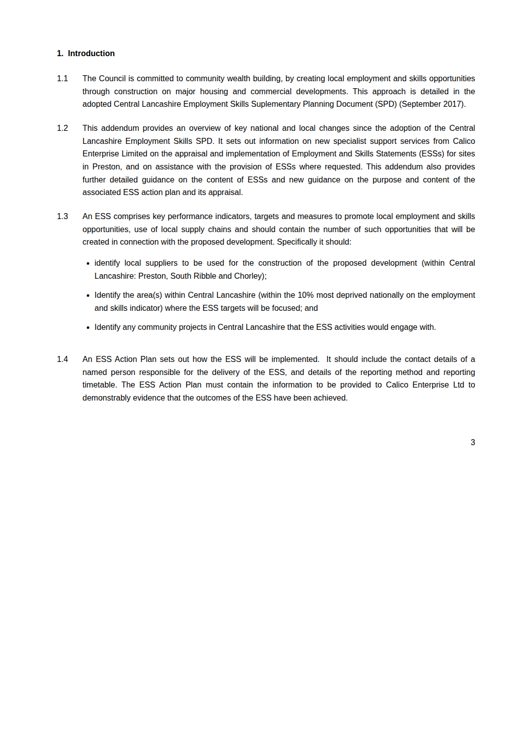1. Introduction
1.1
The Council is committed to community wealth building, by creating local employment and skills opportunities through construction on major housing and commercial developments. This approach is detailed in the adopted Central Lancashire Employment Skills Suplementary Planning Document (SPD) (September 2017).
1.2
This addendum provides an overview of key national and local changes since the adoption of the Central Lancashire Employment Skills SPD. It sets out information on new specialist support services from Calico Enterprise Limited on the appraisal and implementation of Employment and Skills Statements (ESSs) for sites in Preston, and on assistance with the provision of ESSs where requested. This addendum also provides further detailed guidance on the content of ESSs and new guidance on the purpose and content of the associated ESS action plan and its appraisal.
1.3
An ESS comprises key performance indicators, targets and measures to promote local employment and skills opportunities, use of local supply chains and should contain the number of such opportunities that will be created in connection with the proposed development. Specifically it should:
identify local suppliers to be used for the construction of the proposed development (within Central Lancashire: Preston, South Ribble and Chorley);
Identify the area(s) within Central Lancashire (within the 10% most deprived nationally on the employment and skills indicator) where the ESS targets will be focused; and
Identify any community projects in Central Lancashire that the ESS activities would engage with.
1.4
An ESS Action Plan sets out how the ESS will be implemented. It should include the contact details of a named person responsible for the delivery of the ESS, and details of the reporting method and reporting timetable. The ESS Action Plan must contain the information to be provided to Calico Enterprise Ltd to demonstrably evidence that the outcomes of the ESS have been achieved.
3